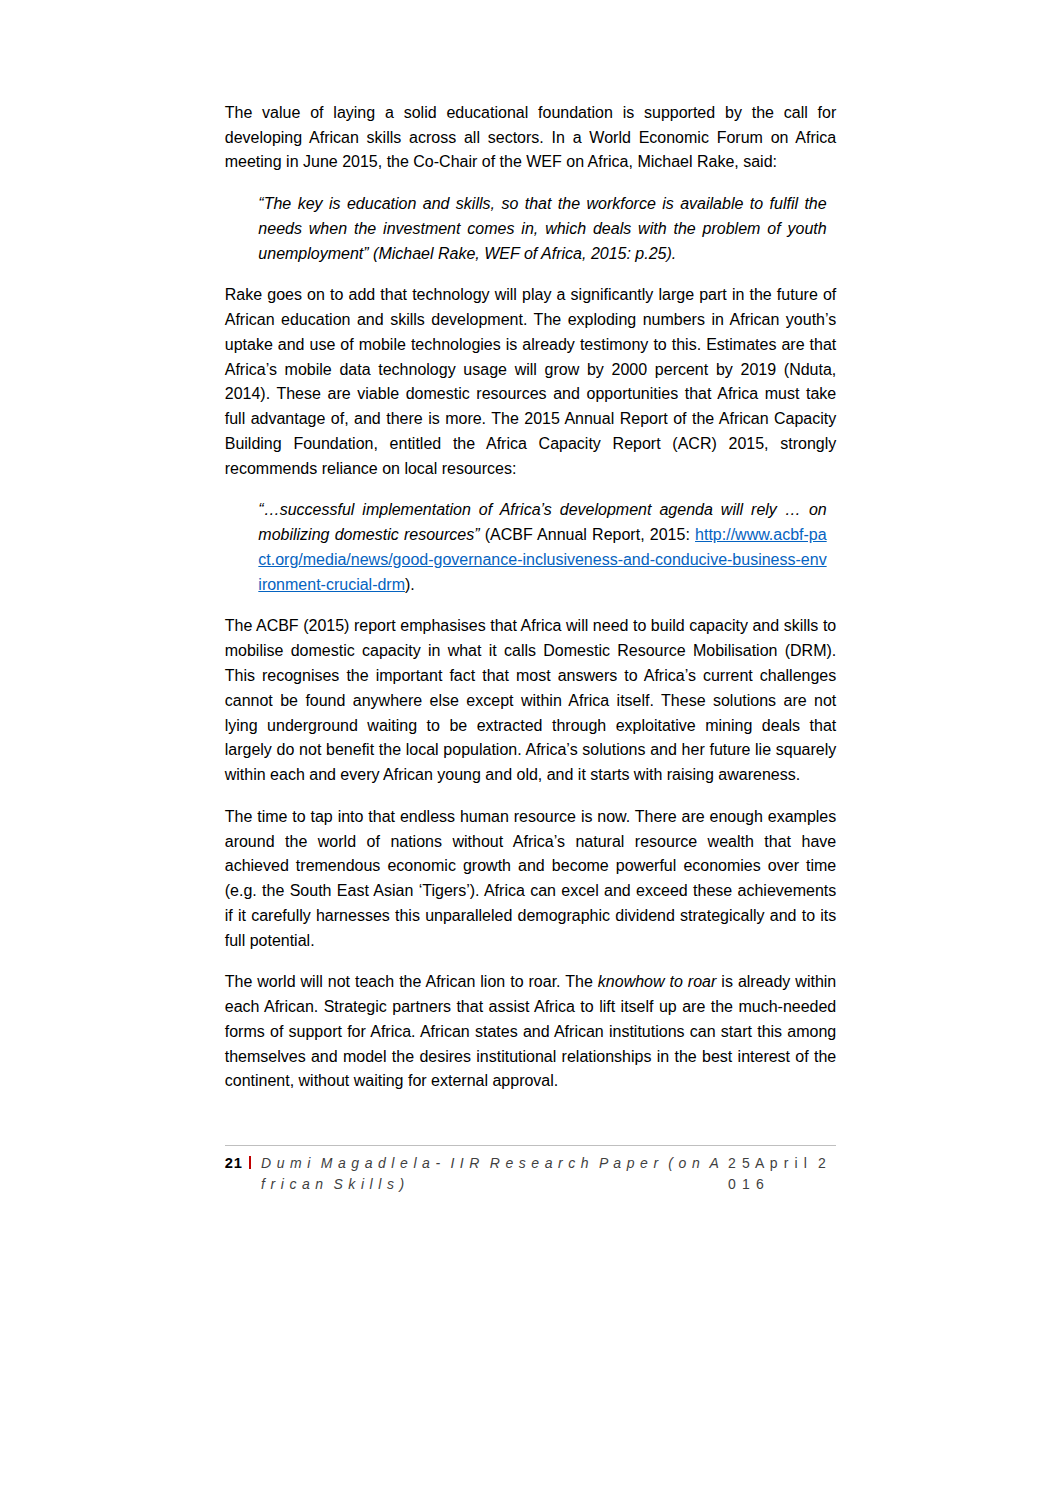The value of laying a solid educational foundation is supported by the call for developing African skills across all sectors. In a World Economic Forum on Africa meeting in June 2015, the Co-Chair of the WEF on Africa, Michael Rake, said:
“The key is education and skills, so that the workforce is available to fulfil the needs when the investment comes in, which deals with the problem of youth unemployment” (Michael Rake, WEF of Africa, 2015: p.25).
Rake goes on to add that technology will play a significantly large part in the future of African education and skills development. The exploding numbers in African youth’s uptake and use of mobile technologies is already testimony to this. Estimates are that Africa’s mobile data technology usage will grow by 2000 percent by 2019 (Nduta, 2014). These are viable domestic resources and opportunities that Africa must take full advantage of, and there is more. The 2015 Annual Report of the African Capacity Building Foundation, entitled the Africa Capacity Report (ACR) 2015, strongly recommends reliance on local resources:
“…successful implementation of Africa’s development agenda will rely … on mobilizing domestic resources” (ACBF Annual Report, 2015: http://www.acbf-pact.org/media/news/good-governance-inclusiveness-and-conducive-business-environment-crucial-drm).
The ACBF (2015) report emphasises that Africa will need to build capacity and skills to mobilise domestic capacity in what it calls Domestic Resource Mobilisation (DRM). This recognises the important fact that most answers to Africa’s current challenges cannot be found anywhere else except within Africa itself. These solutions are not lying underground waiting to be extracted through exploitative mining deals that largely do not benefit the local population. Africa’s solutions and her future lie squarely within each and every African young and old, and it starts with raising awareness.
The time to tap into that endless human resource is now. There are enough examples around the world of nations without Africa’s natural resource wealth that have achieved tremendous economic growth and become powerful economies over time (e.g. the South East Asian ‘Tigers’). Africa can excel and exceed these achievements if it carefully harnesses this unparalleled demographic dividend strategically and to its full potential.
The world will not teach the African lion to roar. The knowhow to roar is already within each African. Strategic partners that assist Africa to lift itself up are the much-needed forms of support for Africa. African states and African institutions can start this among themselves and model the desires institutional relationships in the best interest of the continent, without waiting for external approval.
21 D u m i M a g a d l e l a - I I R R e s e a r c h P a p e r ( o n A f r i c a n S k i l l s ) 2 5 A p r i l 2 0 1 6